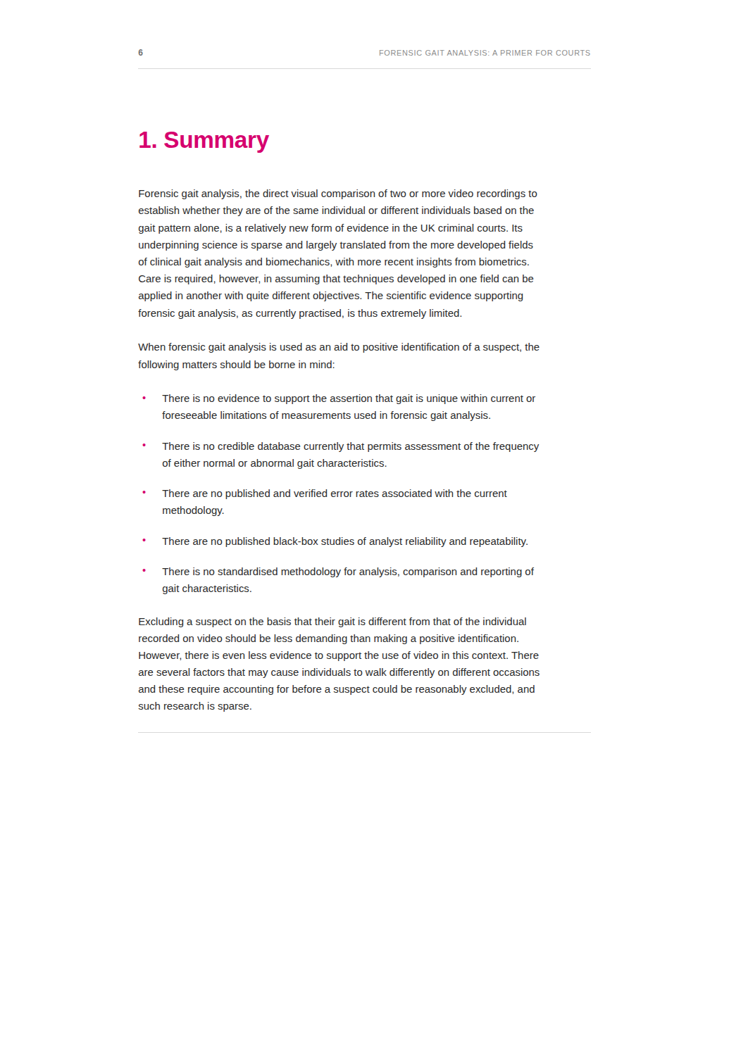6 Forensic gait analysis: a primer for courts
1. Summary
Forensic gait analysis, the direct visual comparison of two or more video recordings to establish whether they are of the same individual or different individuals based on the gait pattern alone, is a relatively new form of evidence in the UK criminal courts. Its underpinning science is sparse and largely translated from the more developed fields of clinical gait analysis and biomechanics, with more recent insights from biometrics. Care is required, however, in assuming that techniques developed in one field can be applied in another with quite different objectives. The scientific evidence supporting forensic gait analysis, as currently practised, is thus extremely limited.
When forensic gait analysis is used as an aid to positive identification of a suspect, the following matters should be borne in mind:
There is no evidence to support the assertion that gait is unique within current or foreseeable limitations of measurements used in forensic gait analysis.
There is no credible database currently that permits assessment of the frequency of either normal or abnormal gait characteristics.
There are no published and verified error rates associated with the current methodology.
There are no published black-box studies of analyst reliability and repeatability.
There is no standardised methodology for analysis, comparison and reporting of gait characteristics.
Excluding a suspect on the basis that their gait is different from that of the individual recorded on video should be less demanding than making a positive identification. However, there is even less evidence to support the use of video in this context. There are several factors that may cause individuals to walk differently on different occasions and these require accounting for before a suspect could be reasonably excluded, and such research is sparse.